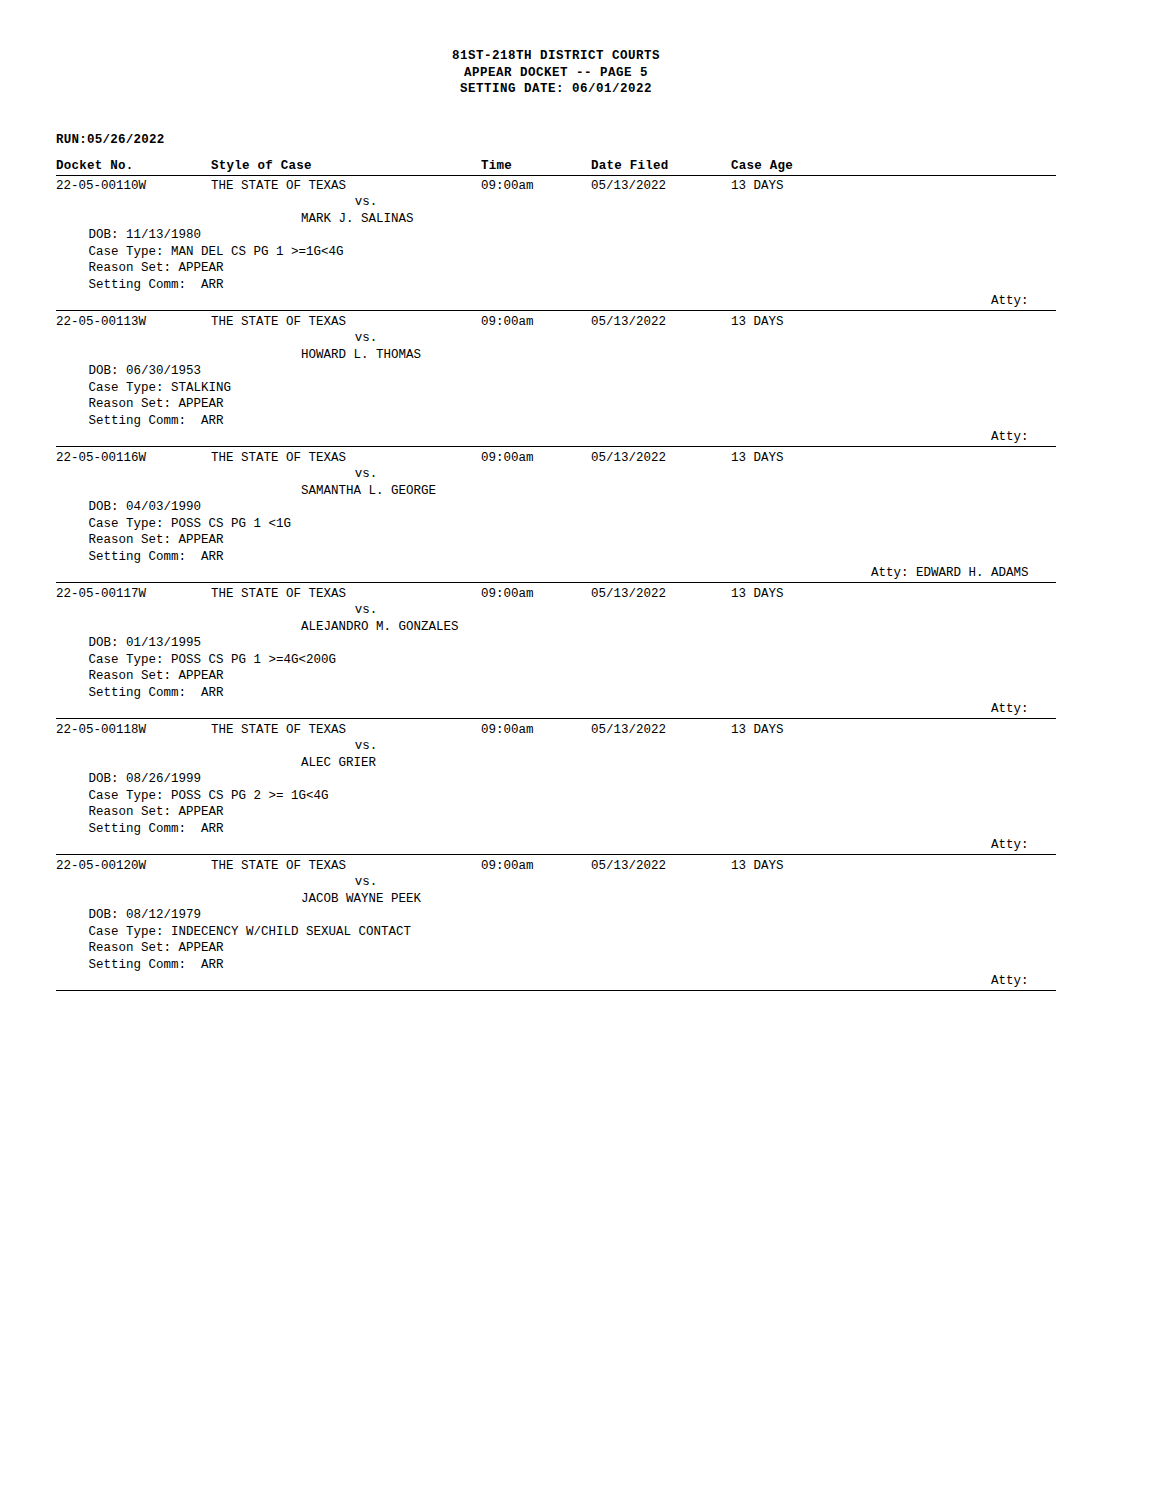81ST-218TH DISTRICT COURTS
APPEAR DOCKET -- PAGE 5
SETTING DATE: 06/01/2022
RUN:05/26/2022
| Docket No. | Style of Case | Time | Date Filed | Case Age |
| --- | --- | --- | --- | --- |
| 22-05-00110W | THE STATE OF TEXAS | 09:00am | 05/13/2022 | 13 DAYS |
| | vs. | |
| | MARK J. SALINAS | |
| DOB: 11/13/1980 |
| Case Type: MAN DEL CS PG 1 >=1G<4G |
| Reason Set: APPEAR |
| Setting Comm: ARR |
| Atty: |
| 22-05-00113W | THE STATE OF TEXAS | 09:00am | 05/13/2022 | 13 DAYS |
| | vs. | |
| | HOWARD L. THOMAS | |
| DOB: 06/30/1953 |
| Case Type: STALKING |
| Reason Set: APPEAR |
| Setting Comm: ARR |
| Atty: |
| 22-05-00116W | THE STATE OF TEXAS | 09:00am | 05/13/2022 | 13 DAYS |
| | vs. | |
| | SAMANTHA L. GEORGE | |
| DOB: 04/03/1990 |
| Case Type: POSS CS PG 1 <1G |
| Reason Set: APPEAR |
| Setting Comm: ARR |
| Atty: EDWARD H. ADAMS |
| 22-05-00117W | THE STATE OF TEXAS | 09:00am | 05/13/2022 | 13 DAYS |
| | vs. | |
| | ALEJANDRO M. GONZALES | |
| DOB: 01/13/1995 |
| Case Type: POSS CS PG 1 >=4G<200G |
| Reason Set: APPEAR |
| Setting Comm: ARR |
| Atty: |
| 22-05-00118W | THE STATE OF TEXAS | 09:00am | 05/13/2022 | 13 DAYS |
| | vs. | |
| | ALEC GRIER | |
| DOB: 08/26/1999 |
| Case Type: POSS CS PG 2 >= 1G<4G |
| Reason Set: APPEAR |
| Setting Comm: ARR |
| Atty: |
| 22-05-00120W | THE STATE OF TEXAS | 09:00am | 05/13/2022 | 13 DAYS |
| | vs. | |
| | JACOB WAYNE PEEK | |
| DOB: 08/12/1979 |
| Case Type: INDECENCY W/CHILD SEXUAL CONTACT |
| Reason Set: APPEAR |
| Setting Comm: ARR |
| Atty: |